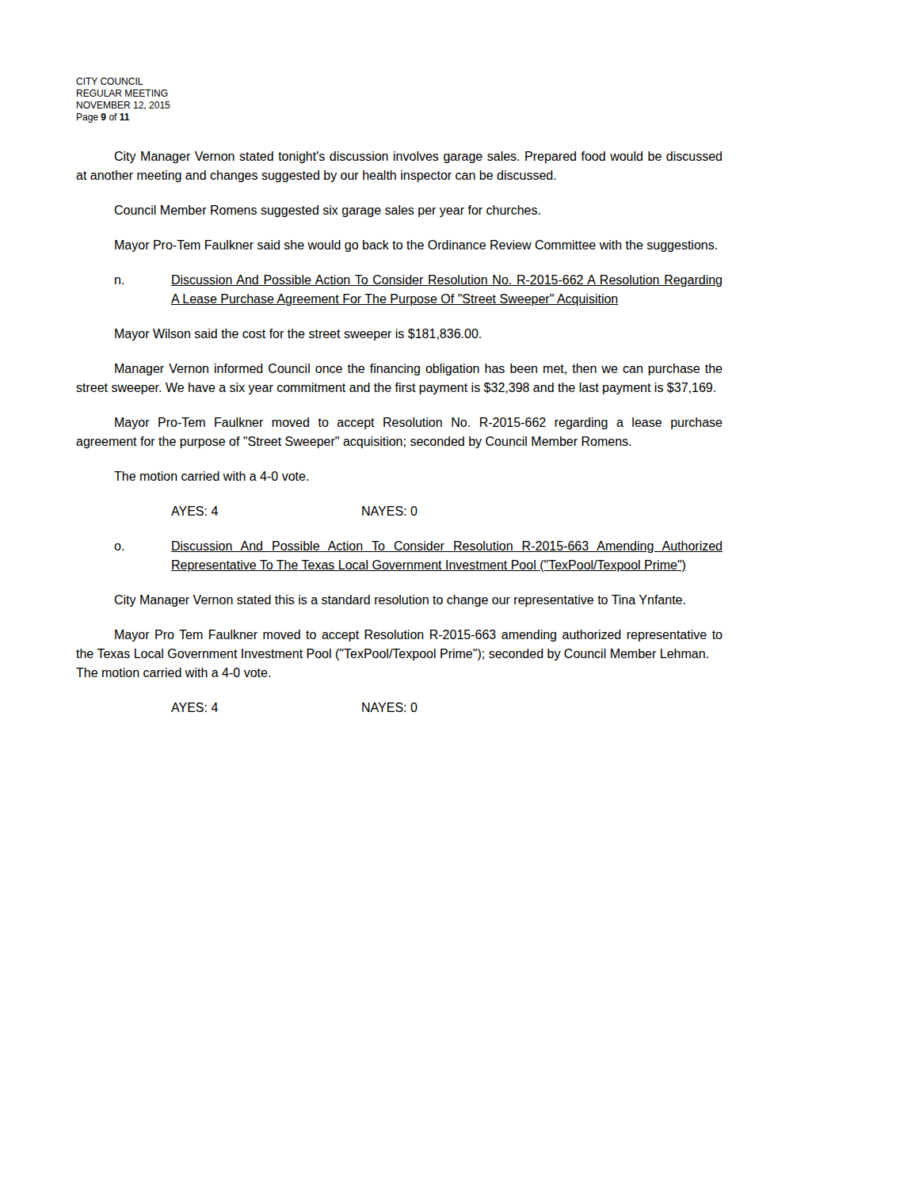CITY COUNCIL
REGULAR MEETING
NOVEMBER 12, 2015
Page 9 of 11
City Manager Vernon stated tonight's discussion involves garage sales. Prepared food would be discussed at another meeting and changes suggested by our health inspector can be discussed.
Council Member Romens suggested six garage sales per year for churches.
Mayor Pro-Tem Faulkner said she would go back to the Ordinance Review Committee with the suggestions.
n. Discussion And Possible Action To Consider Resolution No. R-2015-662 A Resolution Regarding A Lease Purchase Agreement For The Purpose Of "Street Sweeper" Acquisition
Mayor Wilson said the cost for the street sweeper is $181,836.00.
Manager Vernon informed Council once the financing obligation has been met, then we can purchase the street sweeper. We have a six year commitment and the first payment is $32,398 and the last payment is $37,169.
Mayor Pro-Tem Faulkner moved to accept Resolution No. R-2015-662 regarding a lease purchase agreement for the purpose of "Street Sweeper" acquisition; seconded by Council Member Romens.
The motion carried with a 4-0 vote.
AYES: 4 NAYES: 0
o. Discussion And Possible Action To Consider Resolution R-2015-663 Amending Authorized Representative To The Texas Local Government Investment Pool ("TexPool/Texpool Prime")
City Manager Vernon stated this is a standard resolution to change our representative to Tina Ynfante.
Mayor Pro Tem Faulkner moved to accept Resolution R-2015-663 amending authorized representative to the Texas Local Government Investment Pool ("TexPool/Texpool Prime"); seconded by Council Member Lehman.
The motion carried with a 4-0 vote.
AYES: 4 NAYES: 0